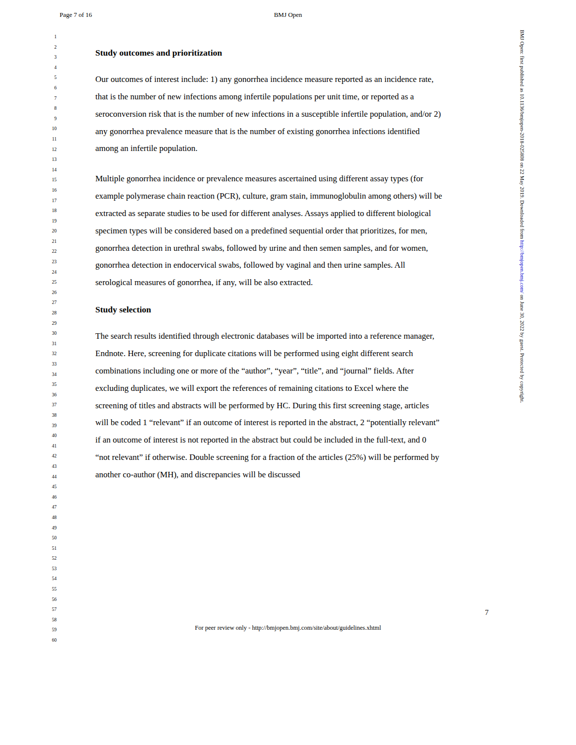Page 7 of 16
BMJ Open
12345678910 11121314151617181920 21222324252627282930 31323334353637383940 41424344454647484950 51525354555657585960
BMJ Open: first published as 10.1136/bmjopen-2018-025808 on 22 May 2019. Downloaded from http://bmjopen.bmj.com/ on June 30, 2022 by guest. Protected by copyright.
Study outcomes and prioritization
Our outcomes of interest include: 1) any gonorrhea incidence measure reported as an incidence rate, that is the number of new infections among infertile populations per unit time, or reported as a seroconversion risk that is the number of new infections in a susceptible infertile population, and/or 2) any gonorrhea prevalence measure that is the number of existing gonorrhea infections identified among an infertile population.
Multiple gonorrhea incidence or prevalence measures ascertained using different assay types (for example polymerase chain reaction (PCR), culture, gram stain, immunoglobulin among others) will be extracted as separate studies to be used for different analyses. Assays applied to different biological specimen types will be considered based on a predefined sequential order that prioritizes, for men, gonorrhea detection in urethral swabs, followed by urine and then semen samples, and for women, gonorrhea detection in endocervical swabs, followed by vaginal and then urine samples. All serological measures of gonorrhea, if any, will be also extracted.
Study selection
The search results identified through electronic databases will be imported into a reference manager, Endnote. Here, screening for duplicate citations will be performed using eight different search combinations including one or more of the “author”, “year”, “title”, and “journal” fields. After excluding duplicates, we will export the references of remaining citations to Excel where the screening of titles and abstracts will be performed by HC. During this first screening stage, articles will be coded 1 “relevant” if an outcome of interest is reported in the abstract, 2 “potentially relevant” if an outcome of interest is not reported in the abstract but could be included in the full-text, and 0 “not relevant” if otherwise. Double screening for a fraction of the articles (25%) will be performed by another co-author (MH), and discrepancies will be discussed
7
For peer review only - http://bmjopen.bmj.com/site/about/guidelines.xhtml